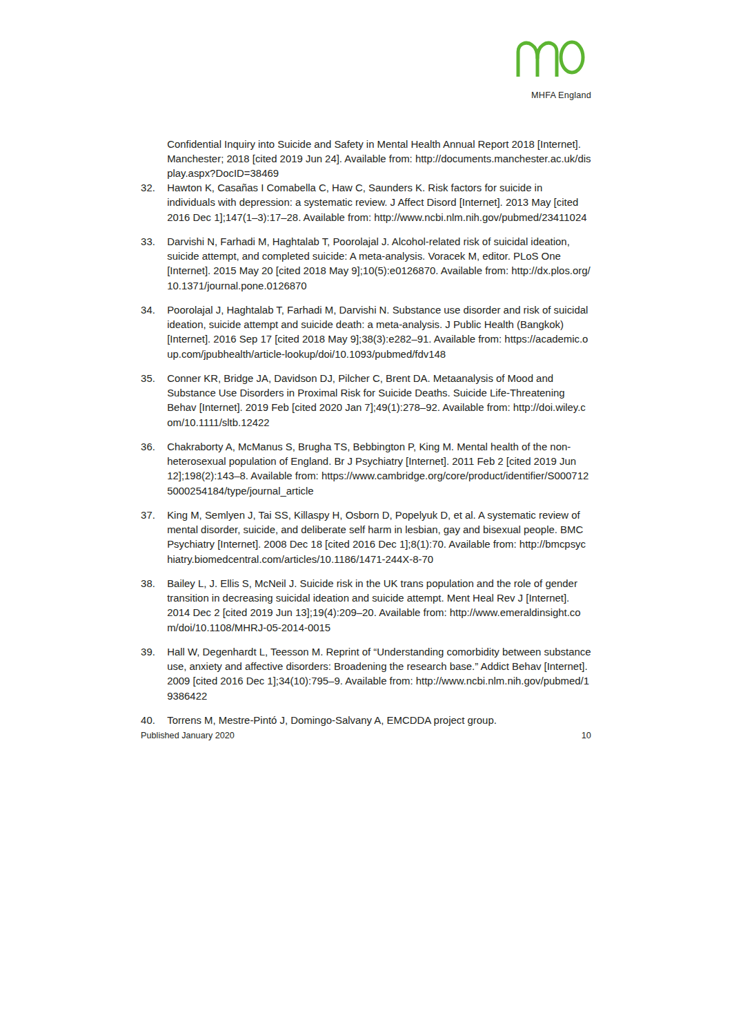MHFA England
Confidential Inquiry into Suicide and Safety in Mental Health Annual Report 2018 [Internet]. Manchester; 2018 [cited 2019 Jun 24]. Available from: http://documents.manchester.ac.uk/display.aspx?DocID=38469
32. Hawton K, Casañas I Comabella C, Haw C, Saunders K. Risk factors for suicide in individuals with depression: a systematic review. J Affect Disord [Internet]. 2013 May [cited 2016 Dec 1];147(1–3):17–28. Available from: http://www.ncbi.nlm.nih.gov/pubmed/23411024
33. Darvishi N, Farhadi M, Haghtalab T, Poorolajal J. Alcohol-related risk of suicidal ideation, suicide attempt, and completed suicide: A meta-analysis. Voracek M, editor. PLoS One [Internet]. 2015 May 20 [cited 2018 May 9];10(5):e0126870. Available from: http://dx.plos.org/10.1371/journal.pone.0126870
34. Poorolajal J, Haghtalab T, Farhadi M, Darvishi N. Substance use disorder and risk of suicidal ideation, suicide attempt and suicide death: a meta-analysis. J Public Health (Bangkok) [Internet]. 2016 Sep 17 [cited 2018 May 9];38(3):e282–91. Available from: https://academic.oup.com/jpubhealth/article-lookup/doi/10.1093/pubmed/fdv148
35. Conner KR, Bridge JA, Davidson DJ, Pilcher C, Brent DA. Metaanalysis of Mood and Substance Use Disorders in Proximal Risk for Suicide Deaths. Suicide Life-Threatening Behav [Internet]. 2019 Feb [cited 2020 Jan 7];49(1):278–92. Available from: http://doi.wiley.com/10.1111/sltb.12422
36. Chakraborty A, McManus S, Brugha TS, Bebbington P, King M. Mental health of the non-heterosexual population of England. Br J Psychiatry [Internet]. 2011 Feb 2 [cited 2019 Jun 12];198(2):143–8. Available from: https://www.cambridge.org/core/product/identifier/S0007125000254184/type/journal_article
37. King M, Semlyen J, Tai SS, Killaspy H, Osborn D, Popelyuk D, et al. A systematic review of mental disorder, suicide, and deliberate self harm in lesbian, gay and bisexual people. BMC Psychiatry [Internet]. 2008 Dec 18 [cited 2016 Dec 1];8(1):70. Available from: http://bmcpsychiatry.biomedcentral.com/articles/10.1186/1471-244X-8-70
38. Bailey L, J. Ellis S, McNeil J. Suicide risk in the UK trans population and the role of gender transition in decreasing suicidal ideation and suicide attempt. Ment Heal Rev J [Internet]. 2014 Dec 2 [cited 2019 Jun 13];19(4):209–20. Available from: http://www.emeraldinsight.com/doi/10.1108/MHRJ-05-2014-0015
39. Hall W, Degenhardt L, Teesson M. Reprint of “Understanding comorbidity between substance use, anxiety and affective disorders: Broadening the research base.” Addict Behav [Internet]. 2009 [cited 2016 Dec 1];34(10):795–9. Available from: http://www.ncbi.nlm.nih.gov/pubmed/19386422
40. Torrens M, Mestre-Pintó J, Domingo-Salvany A, EMCDDA project group.
Published January 2020 10